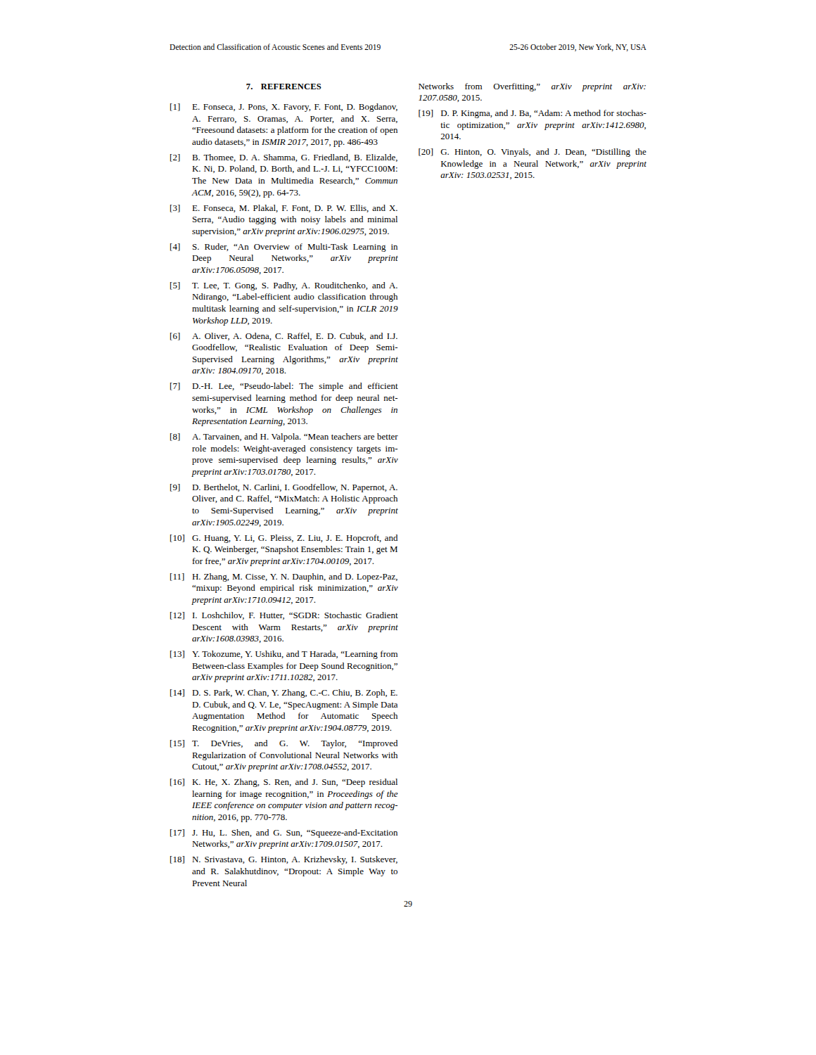Detection and Classification of Acoustic Scenes and Events 2019
25-26 October 2019, New York, NY, USA
7. REFERENCES
[1] E. Fonseca, J. Pons, X. Favory, F. Font, D. Bogdanov, A. Ferraro, S. Oramas, A. Porter, and X. Serra, “Freesound datasets: a platform for the creation of open audio datasets,” in ISMIR 2017, 2017, pp. 486-493
[2] B. Thomee, D. A. Shamma, G. Friedland, B. Elizalde, K. Ni, D. Poland, D. Borth, and L.-J. Li, “YFCC100M: The New Data in Multimedia Research,” Commun ACM, 2016, 59(2), pp. 64‑73.
[3] E. Fonseca, M. Plakal, F. Font, D. P. W. Ellis, and X. Serra, “Audio tagging with noisy labels and minimal supervision,” arXiv preprint arXiv:1906.02975, 2019.
[4] S. Ruder, “An Overview of Multi-Task Learning in Deep Neural Networks,” arXiv preprint arXiv:1706.05098, 2017.
[5] T. Lee, T. Gong, S. Padhy, A. Rouditchenko, and A. Ndirango, “Label-efficient audio classification through multitask learning and self-supervision,” in ICLR 2019 Workshop LLD, 2019.
[6] A. Oliver, A. Odena, C. Raffel, E. D. Cubuk, and I.J. Goodfellow, “Realistic Evaluation of Deep Semi-Supervised Learning Algorithms,” arXiv preprint arXiv: 1804.09170, 2018.
[7] D.-H. Lee, “Pseudo-label: The simple and efficient semi-supervised learning method for deep neural networks,” in ICML Workshop on Challenges in Representation Learning, 2013.
[8] A. Tarvainen, and H. Valpola. “Mean teachers are better role models: Weight-averaged consistency targets improve semi-supervised deep learning results,” arXiv preprint arXiv:1703.01780, 2017.
[9] D. Berthelot, N. Carlini, I. Goodfellow, N. Papernot, A. Oliver, and C. Raffel, “MixMatch: A Holistic Approach to Semi-Supervised Learning,” arXiv preprint arXiv:1905.02249, 2019.
[10] G. Huang, Y. Li, G. Pleiss, Z. Liu, J. E. Hopcroft, and K. Q. Weinberger, “Snapshot Ensembles: Train 1, get M for free,” arXiv preprint arXiv:1704.00109, 2017.
[11] H. Zhang, M. Cisse, Y. N. Dauphin, and D. Lopez-Paz, “mixup: Beyond empirical risk minimization,” arXiv preprint arXiv:1710.09412, 2017.
[12] I. Loshchilov, F. Hutter, “SGDR: Stochastic Gradient Descent with Warm Restarts,” arXiv preprint arXiv:1608.03983, 2016.
[13] Y. Tokozume, Y. Ushiku, and T Harada, “Learning from Between-class Examples for Deep Sound Recognition,” arXiv preprint arXiv:1711.10282, 2017.
[14] D. S. Park, W. Chan, Y. Zhang, C.-C. Chiu, B. Zoph, E. D. Cubuk, and Q. V. Le, “SpecAugment: A Simple Data Augmentation Method for Automatic Speech Recognition,” arXiv preprint arXiv:1904.08779, 2019.
[15] T. DeVries, and G. W. Taylor, “Improved Regularization of Convolutional Neural Networks with Cutout,” arXiv preprint arXiv:1708.04552, 2017.
[16] K. He, X. Zhang, S. Ren, and J. Sun, “Deep residual learning for image recognition,” in Proceedings of the IEEE conference on computer vision and pattern recognition, 2016, pp. 770-778.
[17] J. Hu, L. Shen, and G. Sun, “Squeeze-and-Excitation Networks,” arXiv preprint arXiv:1709.01507, 2017.
[18] N. Srivastava, G. Hinton, A. Krizhevsky, I. Sutskever, and R. Salakhutdinov, “Dropout: A Simple Way to Prevent Neural
Networks from Overfitting,” arXiv preprint arXiv: 1207.0580, 2015.
[19] D. P. Kingma, and J. Ba, “Adam: A method for stochastic optimization,” arXiv preprint arXiv:1412.6980, 2014.
[20] G. Hinton, O. Vinyals, and J. Dean, “Distilling the Knowledge in a Neural Network,” arXiv preprint arXiv: 1503.02531, 2015.
29